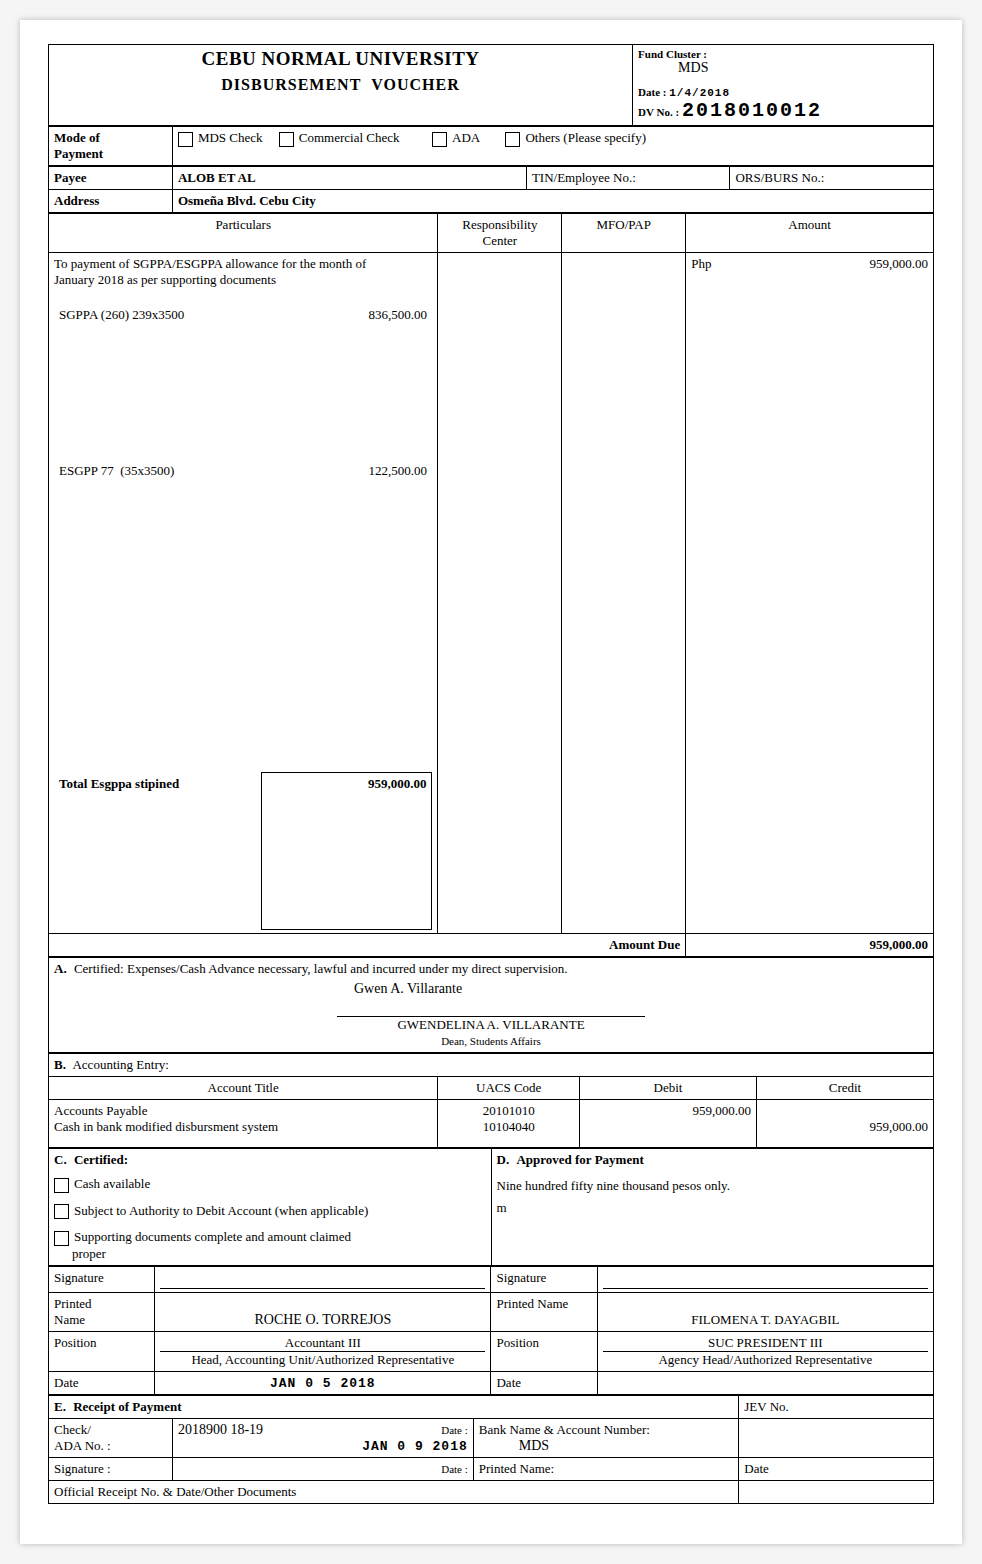| CEBU NORMAL UNIVERSITY DISBURSEMENT VOUCHER | Fund Cluster : MDS Date : 1/4/2018 DV No. : 2018010012 |
| Mode of Payment | MDS Check Commercial Check ADA Others (Please specify) |
| Payee | ALOB ET AL | TIN/Employee No.: | ORS/BURS No.: |
| Address | Osmeña Blvd. Cebu City |
| Particulars | Responsibility Center | MFO/PAP | Amount |
| To payment of SGPPA/ESGPPA allowance for the month of January 2018 as per supporting documents / SGPPA (260) 239x3500 / 836,500.00 / / ESGPP 77 (35x3500) / 122,500.00 / / Total Esgppa stipined / 959,000.00 / | | | Php 959,000.00 |
| Amount Due | 959,000.00 |
| A. Certified: Expenses/Cash Advance necessary, lawful and incurred under my direct supervision. Gwen A. Villarante GWENDELINA A. VILLARANTE Dean, Students Affairs |
| B. Accounting Entry: |
| Account Title | UACS Code | Debit | Credit |
| Accounts Payable Cash in bank modified disbursment system | 20101010 10104040 | 959,000.00 | 959,000.00 |
| C. Certified: Cash available Subject to Authority to Debit Account (when applicable) Supporting documents complete and amount claimed proper | D. Approved for Payment Nine hundred fifty nine thousand pesos only. m |
| Signature | | Signature | |
| Printed Name | ROCHE O. TORREJOS | Printed Name | FILOMENA T. DAYAGBIL |
| Position | Accountant III Head, Accounting Unit/Authorized Representative | Position | SUC PRESIDENT III Agency Head/Authorized Representative |
| Date | JAN 0 5 2018 | Date | |
| E. Receipt of Payment | JEV No. |
| Check/ ADA No. : | 2018900 18-19 Date : JAN 0 9 2018 | Bank Name & Account Number: MDS | |
| Signature : | Date : | Printed Name: | Date |
| Official Receipt No. & Date/Other Documents | |